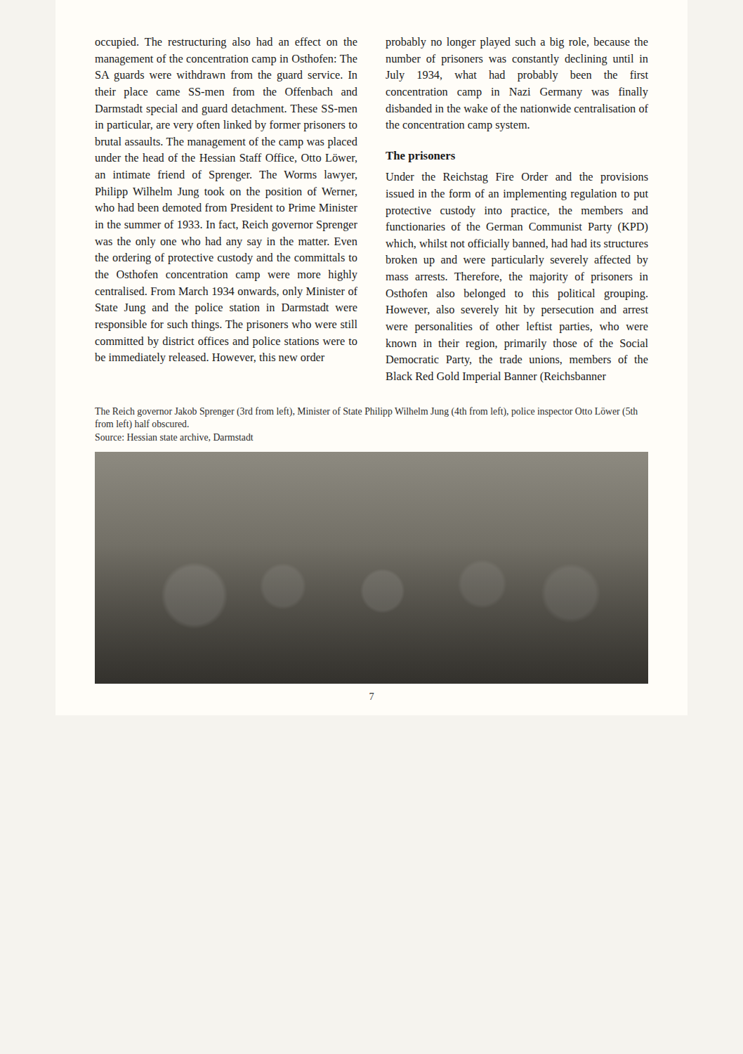occupied. The restructuring also had an effect on the management of the concentration camp in Osthofen: The SA guards were withdrawn from the guard service. In their place came SS-men from the Offenbach and Darmstadt special and guard detachment. These SS-men in particular, are very often linked by former prisoners to brutal assaults. The management of the camp was placed under the head of the Hessian Staff Office, Otto Löwer, an intimate friend of Sprenger. The Worms lawyer, Philipp Wilhelm Jung took on the position of Werner, who had been demoted from President to Prime Minister in the summer of 1933. In fact, Reich governor Sprenger was the only one who had any say in the matter. Even the ordering of protective custody and the committals to the Osthofen concentration camp were more highly centralised. From March 1934 onwards, only Minister of State Jung and the police station in Darmstadt were responsible for such things. The prisoners who were still committed by district offices and police stations were to be immediately released. However, this new order
probably no longer played such a big role, because the number of prisoners was constantly declining until in July 1934, what had probably been the first concentration camp in Nazi Germany was finally disbanded in the wake of the nationwide centralisation of the concentration camp system.
The prisoners
Under the Reichstag Fire Order and the provisions issued in the form of an implementing regulation to put protective custody into practice, the members and functionaries of the German Communist Party (KPD) which, whilst not officially banned, had had its structures broken up and were particularly severely affected by mass arrests. Therefore, the majority of prisoners in Osthofen also belonged to this political grouping. However, also severely hit by persecution and arrest were personalities of other leftist parties, who were known in their region, primarily those of the Social Democratic Party, the trade unions, members of the Black Red Gold Imperial Banner (Reichsbanner
The Reich governor Jakob Sprenger (3rd from left), Minister of State Philipp Wilhelm Jung (4th from left), police inspector Otto Löwer (5th from left) half obscured.
Source: Hessian state archive, Darmstadt
7